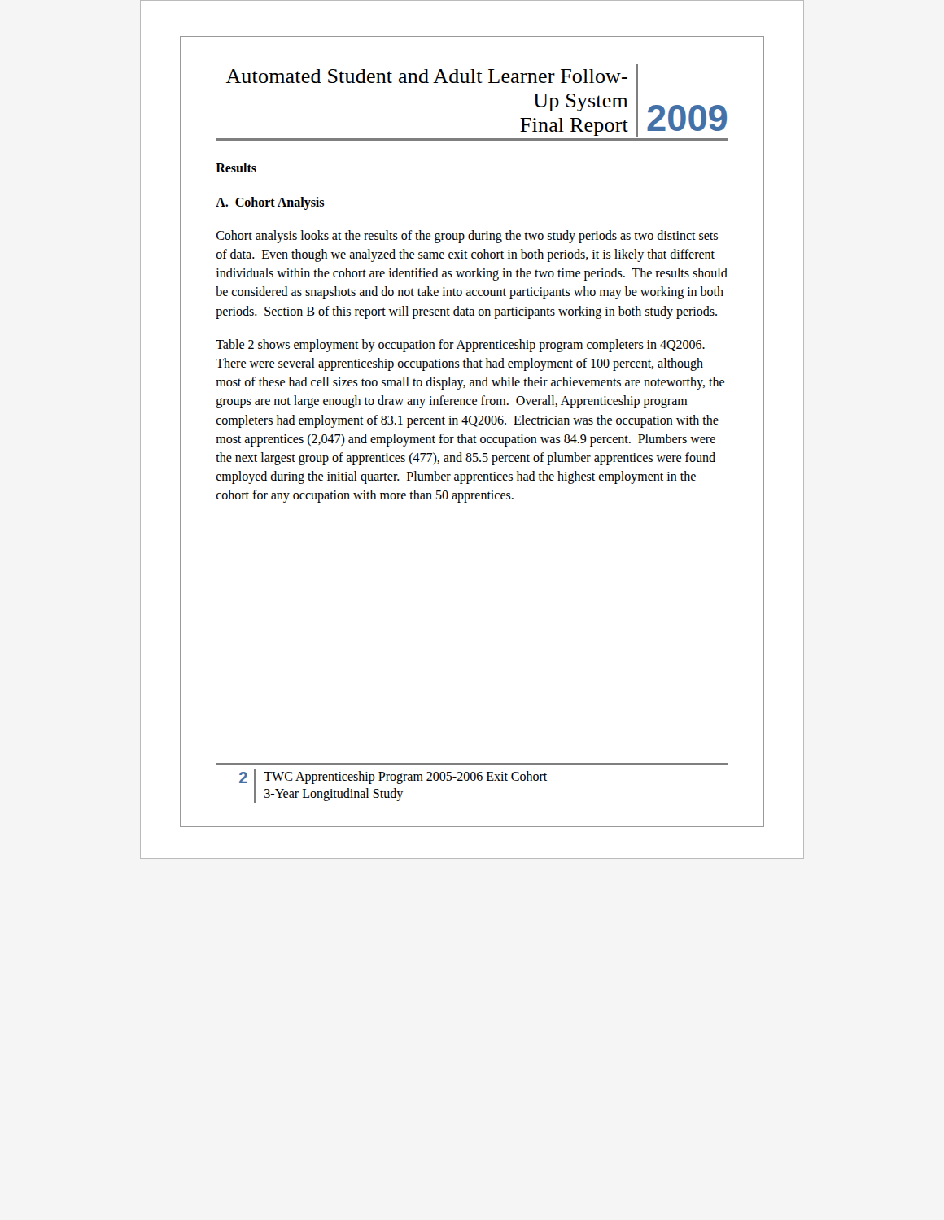Automated Student and Adult Learner Follow-Up System
Final Report
2009
Results
A. Cohort Analysis
Cohort analysis looks at the results of the group during the two study periods as two distinct sets of data. Even though we analyzed the same exit cohort in both periods, it is likely that different individuals within the cohort are identified as working in the two time periods. The results should be considered as snapshots and do not take into account participants who may be working in both periods. Section B of this report will present data on participants working in both study periods.
Table 2 shows employment by occupation for Apprenticeship program completers in 4Q2006. There were several apprenticeship occupations that had employment of 100 percent, although most of these had cell sizes too small to display, and while their achievements are noteworthy, the groups are not large enough to draw any inference from. Overall, Apprenticeship program completers had employment of 83.1 percent in 4Q2006. Electrician was the occupation with the most apprentices (2,047) and employment for that occupation was 84.9 percent. Plumbers were the next largest group of apprentices (477), and 85.5 percent of plumber apprentices were found employed during the initial quarter. Plumber apprentices had the highest employment in the cohort for any occupation with more than 50 apprentices.
2
TWC Apprenticeship Program 2005-2006 Exit Cohort
3-Year Longitudinal Study